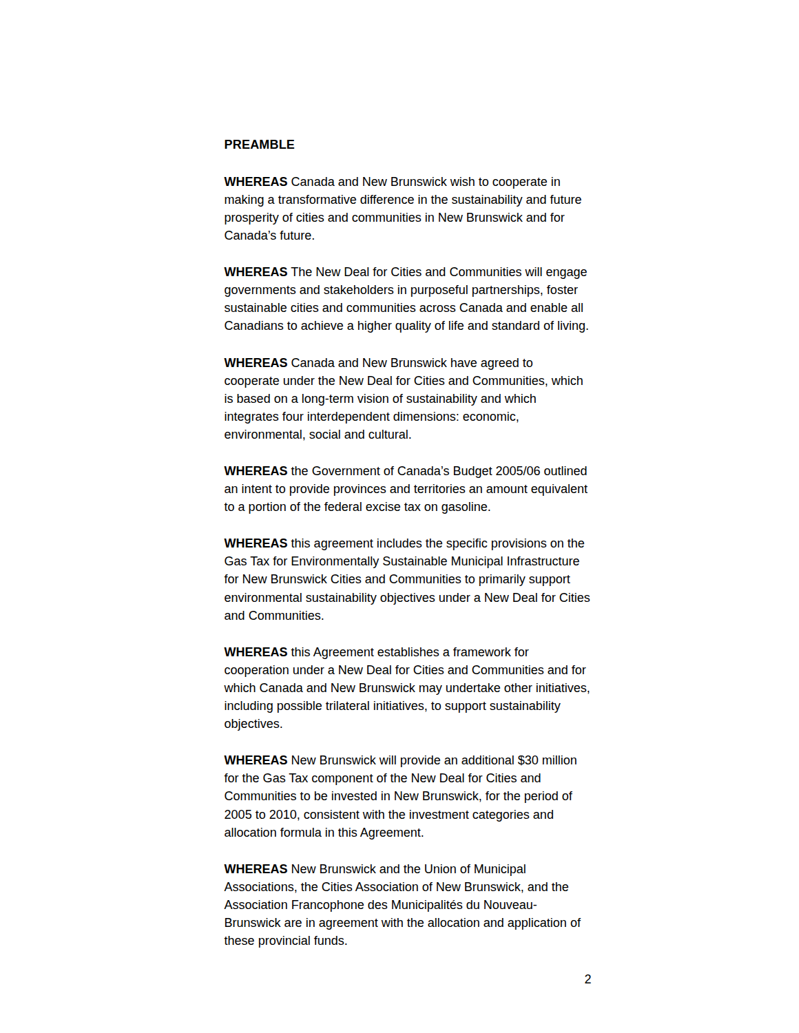PREAMBLE
WHEREAS Canada and New Brunswick wish to cooperate in making a transformative difference in the sustainability and future prosperity of cities and communities in New Brunswick and for Canada’s future.
WHEREAS The New Deal for Cities and Communities will engage governments and stakeholders in purposeful partnerships, foster sustainable cities and communities across Canada and enable all Canadians to achieve a higher quality of life and standard of living.
WHEREAS Canada and New Brunswick have agreed to cooperate under the New Deal for Cities and Communities, which is based on a long-term vision of sustainability and which integrates four interdependent dimensions: economic, environmental, social and cultural.
WHEREAS the Government of Canada’s Budget 2005/06 outlined an intent to provide provinces and territories an amount equivalent to a portion of the federal excise tax on gasoline.
WHEREAS this agreement includes the specific provisions on the Gas Tax for Environmentally Sustainable Municipal Infrastructure for New Brunswick Cities and Communities to primarily support environmental sustainability objectives under a New Deal for Cities and Communities.
WHEREAS this Agreement establishes a framework for cooperation under a New Deal for Cities and Communities and for which Canada and New Brunswick may undertake other initiatives, including possible trilateral initiatives, to support sustainability objectives.
WHEREAS New Brunswick will provide an additional $30 million for the Gas Tax component of the New Deal for Cities and Communities to be invested in New Brunswick, for the period of 2005 to 2010, consistent with the investment categories and allocation formula in this Agreement.
WHEREAS New Brunswick and the Union of Municipal Associations, the Cities Association of New Brunswick, and the Association Francophone des Municipalités du Nouveau-Brunswick are in agreement with the allocation and application of these provincial funds.
2